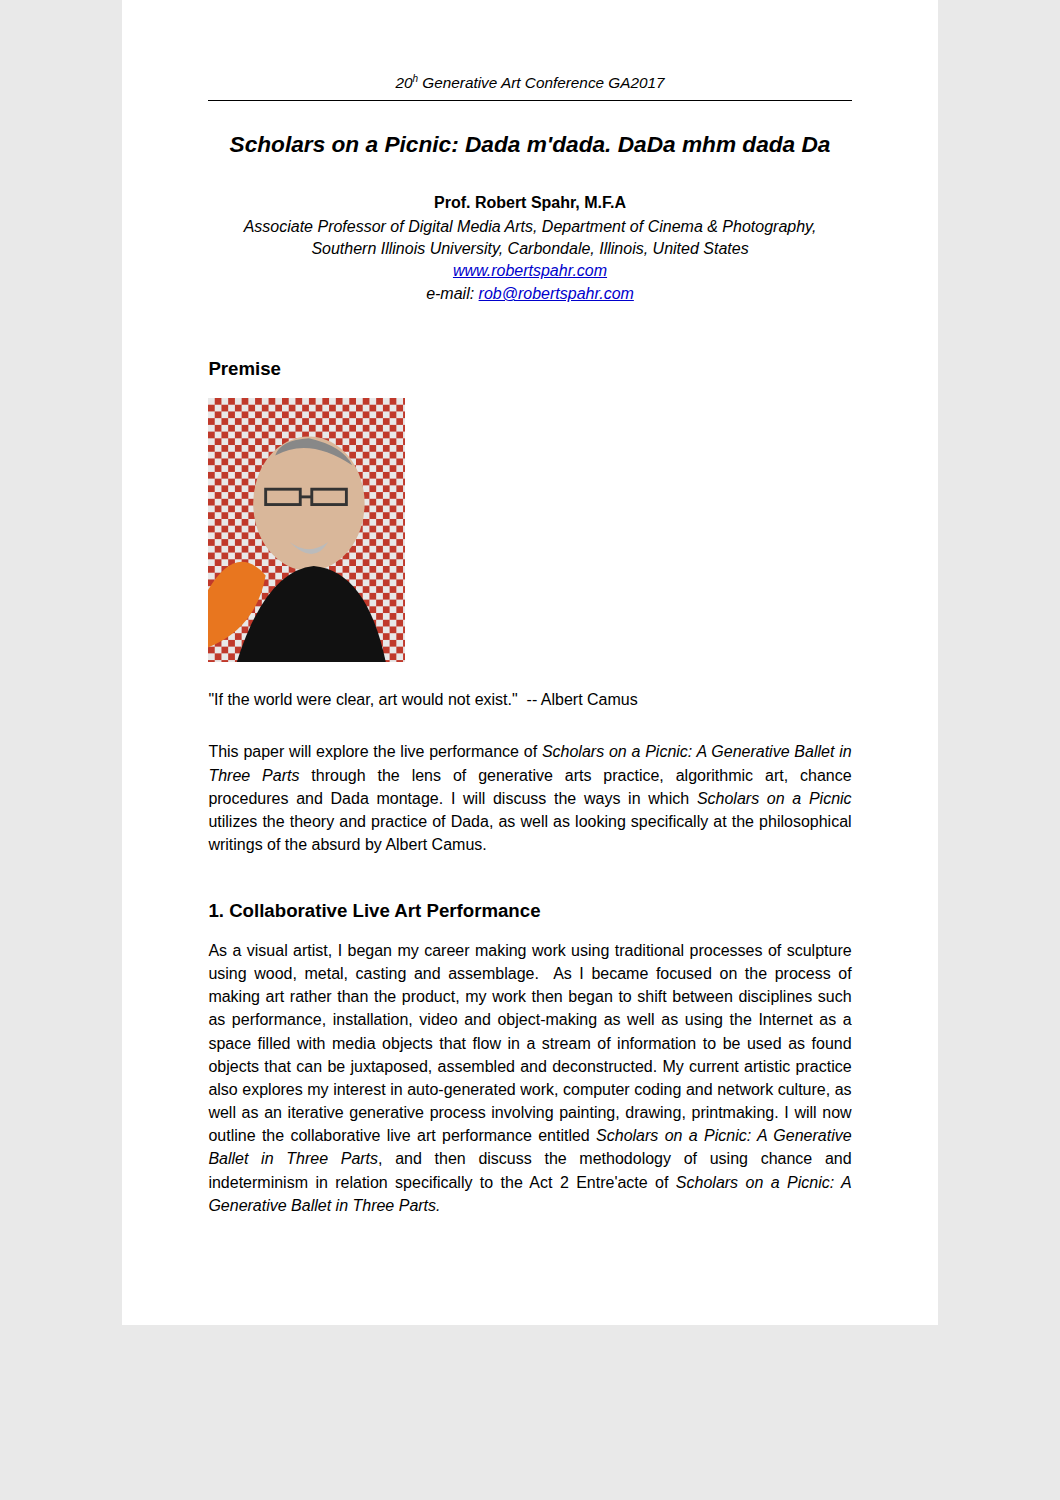20h Generative Art Conference GA2017
Scholars on a Picnic: Dada m'dada. DaDa mhm dada Da
Prof. Robert Spahr, M.F.A
Associate Professor of Digital Media Arts, Department of Cinema & Photography,
Southern Illinois University, Carbondale, Illinois, United States
www.robertspahr.com
e-mail: rob@robertspahr.com
Premise
"If the world were clear, art would not exist." -- Albert Camus
This paper will explore the live performance of Scholars on a Picnic: A Generative Ballet in Three Parts through the lens of generative arts practice, algorithmic art, chance procedures and Dada montage. I will discuss the ways in which Scholars on a Picnic utilizes the theory and practice of Dada, as well as looking specifically at the philosophical writings of the absurd by Albert Camus.
1. Collaborative Live Art Performance
As a visual artist, I began my career making work using traditional processes of sculpture using wood, metal, casting and assemblage. As I became focused on the process of making art rather than the product, my work then began to shift between disciplines such as performance, installation, video and object-making as well as using the Internet as a space filled with media objects that flow in a stream of information to be used as found objects that can be juxtaposed, assembled and deconstructed. My current artistic practice also explores my interest in auto-generated work, computer coding and network culture, as well as an iterative generative process involving painting, drawing, printmaking. I will now outline the collaborative live art performance entitled Scholars on a Picnic: A Generative Ballet in Three Parts, and then discuss the methodology of using chance and indeterminism in relation specifically to the Act 2 Entre'acte of Scholars on a Picnic: A Generative Ballet in Three Parts.